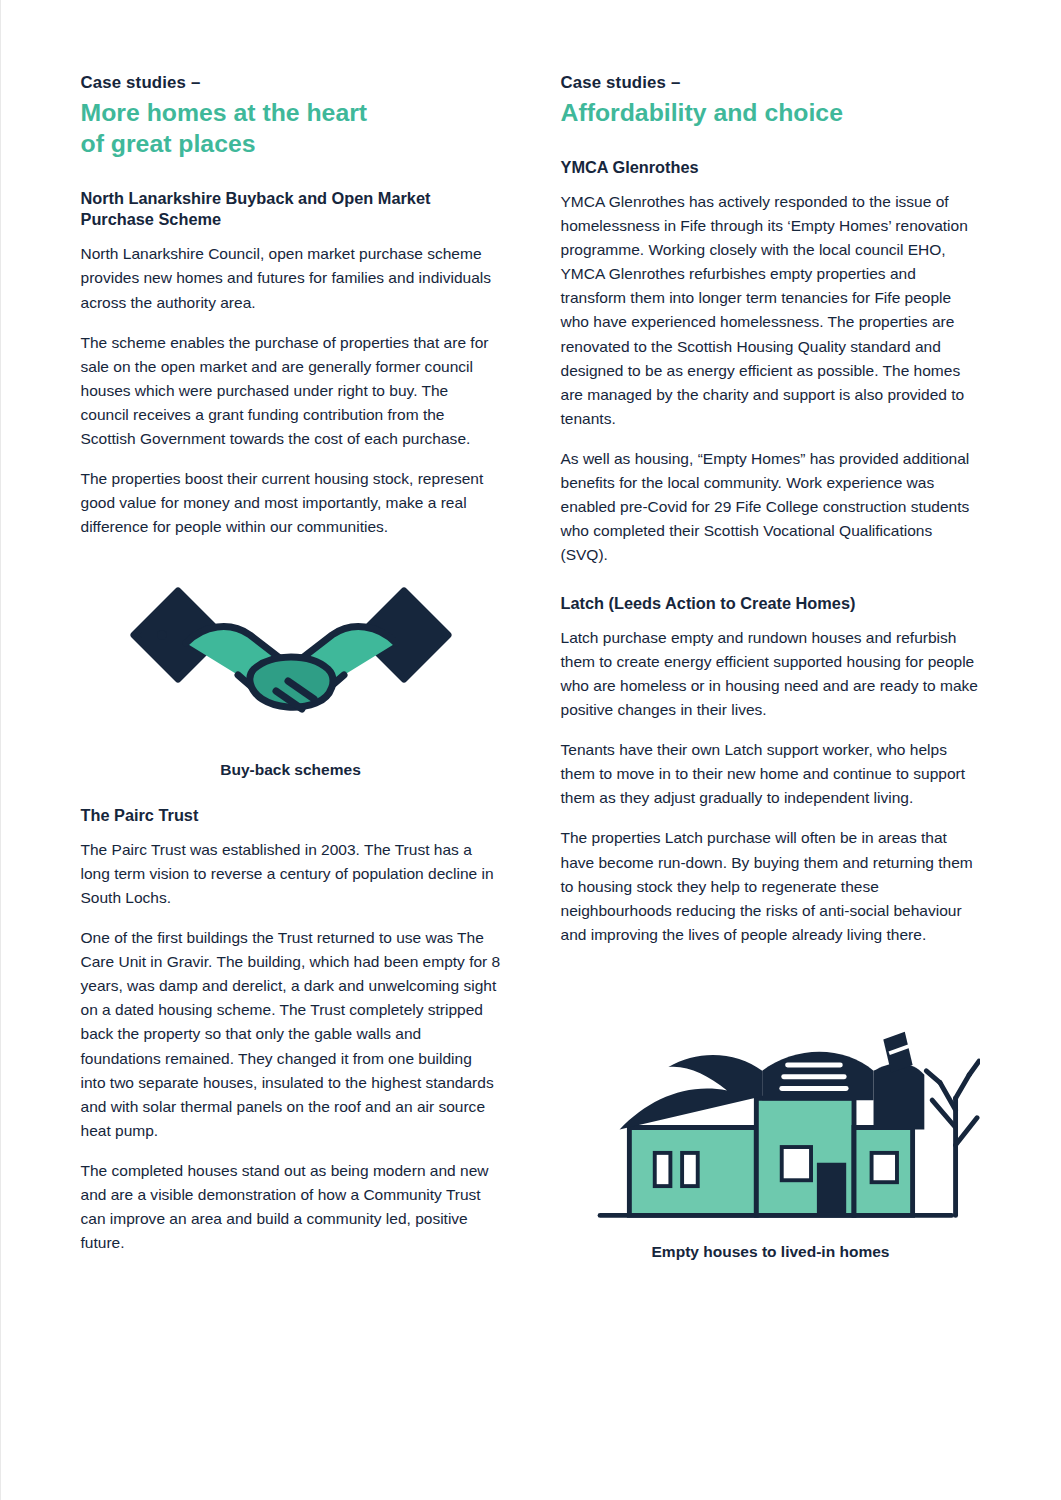Case studies –
More homes at the heart
of great places
North Lanarkshire Buyback and Open Market Purchase Scheme
North Lanarkshire Council, open market purchase scheme provides new homes and futures for families and individuals across the authority area.
The scheme enables the purchase of properties that are for sale on the open market and are generally former council houses which were purchased under right to buy. The council receives a grant funding contribution from the Scottish Government towards the cost of each purchase.
The properties boost their current housing stock, represent good value for money and most importantly, make a real difference for people within our communities.
Buy-back schemes
The Pairc Trust
The Pairc Trust was established in 2003. The Trust has a long term vision to reverse a century of population decline in South Lochs.
One of the first buildings the Trust returned to use was The Care Unit in Gravir. The building, which had been empty for 8 years, was damp and derelict, a dark and unwelcoming sight on a dated housing scheme. The Trust completely stripped back the property so that only the gable walls and foundations remained. They changed it from one building into two separate houses, insulated to the highest standards and with solar thermal panels on the roof and an air source heat pump.
The completed houses stand out as being modern and new and are a visible demonstration of how a Community Trust can improve an area and build a community led, positive future.
Case studies –
Affordability and choice
YMCA Glenrothes
YMCA Glenrothes has actively responded to the issue of homelessness in Fife through its ‘Empty Homes’ renovation programme. Working closely with the local council EHO, YMCA Glenrothes refurbishes empty properties and transform them into longer term tenancies for Fife people who have experienced homelessness. The properties are renovated to the Scottish Housing Quality standard and designed to be as energy efficient as possible. The homes are managed by the charity and support is also provided to tenants.
As well as housing, “Empty Homes” has provided additional benefits for the local community. Work experience was enabled pre-Covid for 29 Fife College construction students who completed their Scottish Vocational Qualifications (SVQ).
Latch (Leeds Action to Create Homes)
Latch purchase empty and rundown houses and refurbish them to create energy efficient supported housing for people who are homeless or in housing need and are ready to make positive changes in their lives.
Tenants have their own Latch support worker, who helps them to move in to their new home and continue to support them as they adjust gradually to independent living.
The properties Latch purchase will often be in areas that have become run-down. By buying them and returning them to housing stock they help to regenerate these neighbourhoods reducing the risks of anti-social behaviour and improving the lives of people already living there.
Empty houses to lived-in homes